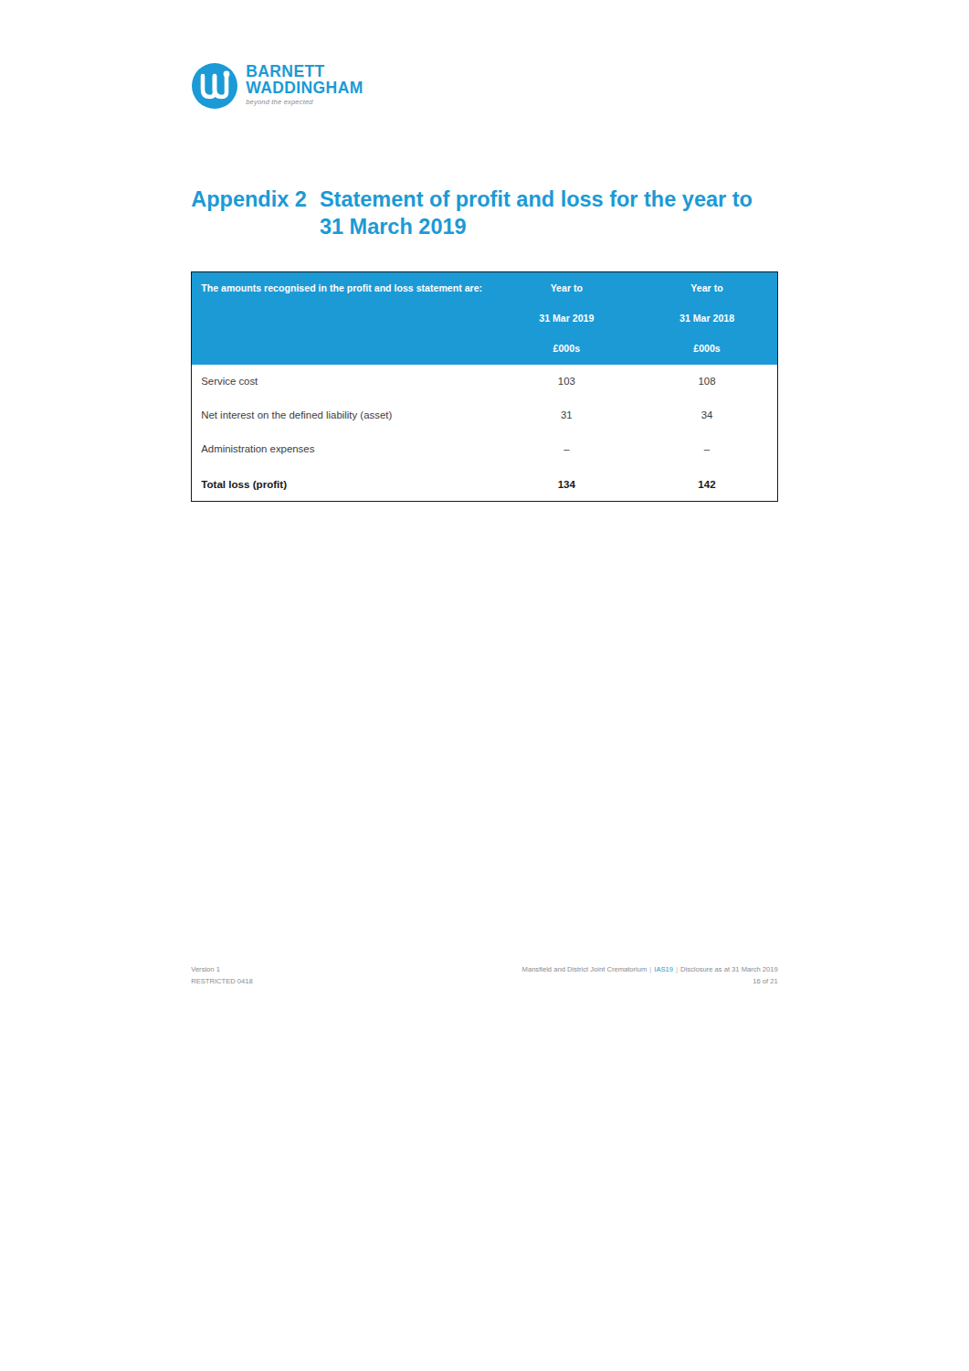BARNETT WADDINGHAM beyond the expected
Appendix 2 Statement of profit and loss for the year to 31 March 2019
| The amounts recognised in the profit and loss statement are: | Year to 31 Mar 2019 £000s | Year to 31 Mar 2018 £000s |
| --- | --- | --- |
| Service cost | 103 | 108 |
| Net interest on the defined liability (asset) | 31 | 34 |
| Administration expenses | – | – |
| Total loss (profit) | 134 | 142 |
Version 1
RESTRICTED 0418
Mansfield and District Joint Crematorium|IAS19|Disclosure as at 31 March 2019
16 of 21